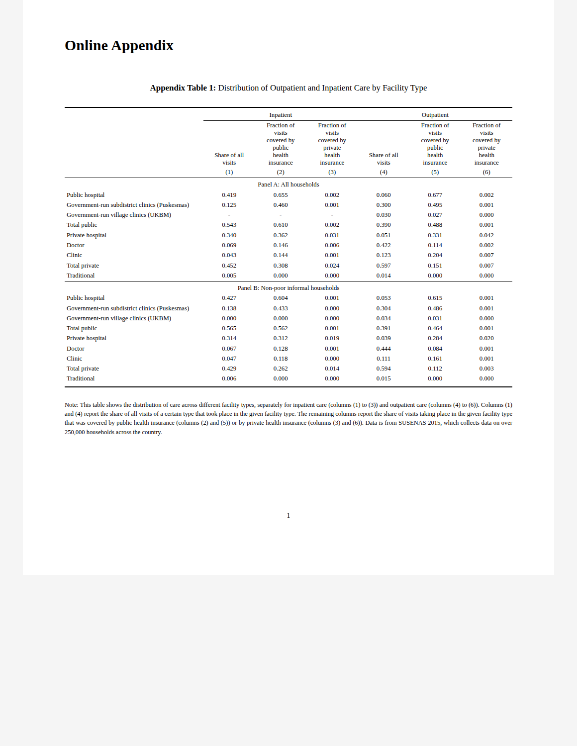Online Appendix
Appendix Table 1: Distribution of Outpatient and Inpatient Care by Facility Type
| | Inpatient | Outpatient |
| | Share of all visits | Fraction of visits covered by public health insurance | Fraction of visits covered by private health insurance | Share of all visits | Fraction of visits covered by public health insurance | Fraction of visits covered by private health insurance |
| | (1) | (2) | (3) | (4) | (5) | (6) |
| Panel A: All households |
| Public hospital | 0.419 | 0.655 | 0.002 | 0.060 | 0.677 | 0.002 |
| Government-run subdistrict clinics (Puskesmas) | 0.125 | 0.460 | 0.001 | 0.300 | 0.495 | 0.001 |
| Government-run village clinics (UKBM) | - | - | - | 0.030 | 0.027 | 0.000 |
| Total public | 0.543 | 0.610 | 0.002 | 0.390 | 0.488 | 0.001 |
| Private hospital | 0.340 | 0.362 | 0.031 | 0.051 | 0.331 | 0.042 |
| Doctor | 0.069 | 0.146 | 0.006 | 0.422 | 0.114 | 0.002 |
| Clinic | 0.043 | 0.144 | 0.001 | 0.123 | 0.204 | 0.007 |
| Total private | 0.452 | 0.308 | 0.024 | 0.597 | 0.151 | 0.007 |
| Traditional | 0.005 | 0.000 | 0.000 | 0.014 | 0.000 | 0.000 |
| Panel B: Non-poor informal households |
| Public hospital | 0.427 | 0.604 | 0.001 | 0.053 | 0.615 | 0.001 |
| Government-run subdistrict clinics (Puskesmas) | 0.138 | 0.433 | 0.000 | 0.304 | 0.486 | 0.001 |
| Government-run village clinics (UKBM) | 0.000 | 0.000 | 0.000 | 0.034 | 0.031 | 0.000 |
| Total public | 0.565 | 0.562 | 0.001 | 0.391 | 0.464 | 0.001 |
| Private hospital | 0.314 | 0.312 | 0.019 | 0.039 | 0.284 | 0.020 |
| Doctor | 0.067 | 0.128 | 0.001 | 0.444 | 0.084 | 0.001 |
| Clinic | 0.047 | 0.118 | 0.000 | 0.111 | 0.161 | 0.001 |
| Total private | 0.429 | 0.262 | 0.014 | 0.594 | 0.112 | 0.003 |
| Traditional | 0.006 | 0.000 | 0.000 | 0.015 | 0.000 | 0.000 |
Note: This table shows the distribution of care across different facility types, separately for inpatient care (columns (1) to (3)) and outpatient care (columns (4) to (6)). Columns (1) and (4) report the share of all visits of a certain type that took place in the given facility type. The remaining columns report the share of visits taking place in the given facility type that was covered by public health insurance (columns (2) and (5)) or by private health insurance (columns (3) and (6)). Data is from SUSENAS 2015, which collects data on over 250,000 households across the country.
1